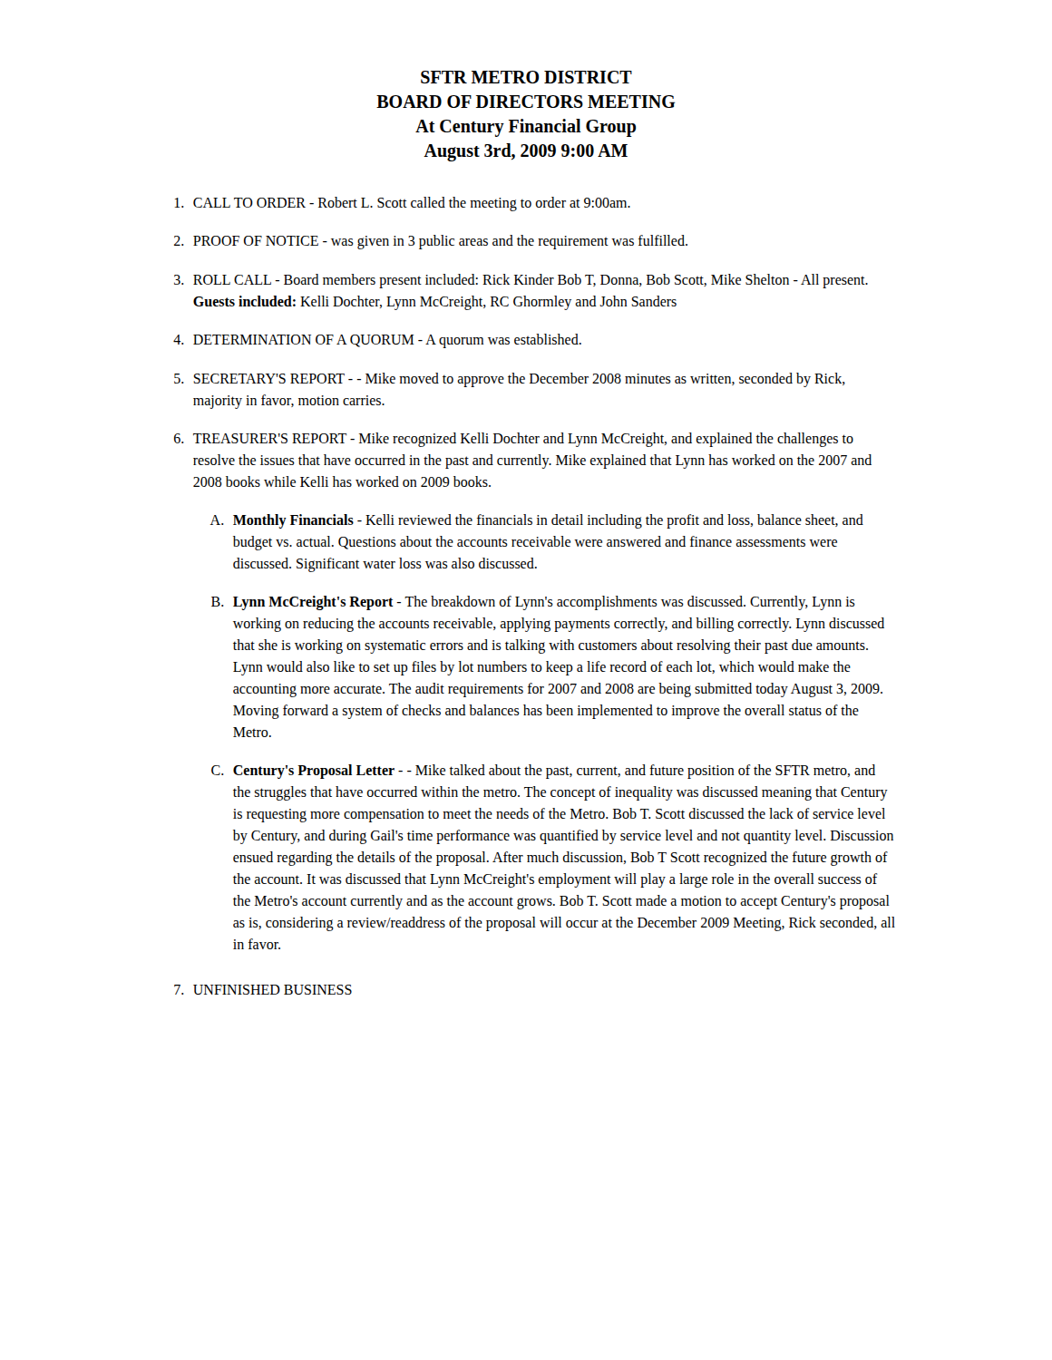SFTR METRO DISTRICT BOARD OF DIRECTORS MEETING At Century Financial Group August 3rd, 2009 9:00 AM
CALL TO ORDER - Robert L. Scott called the meeting to order at 9:00am.
PROOF OF NOTICE - was given in 3 public areas and the requirement was fulfilled.
ROLL CALL - Board members present included: Rick Kinder Bob T, Donna, Bob Scott, Mike Shelton - All present. Guests included: Kelli Dochter, Lynn McCreight, RC Ghormley and John Sanders
DETERMINATION OF A QUORUM - A quorum was established.
SECRETARY'S REPORT - - Mike moved to approve the December 2008 minutes as written, seconded by Rick, majority in favor, motion carries.
TREASURER'S REPORT - Mike recognized Kelli Dochter and Lynn McCreight, and explained the challenges to resolve the issues that have occurred in the past and currently. Mike explained that Lynn has worked on the 2007 and 2008 books while Kelli has worked on 2009 books.
Monthly Financials - Kelli reviewed the financials in detail including the profit and loss, balance sheet, and budget vs. actual. Questions about the accounts receivable were answered and finance assessments were discussed. Significant water loss was also discussed.
Lynn McCreight's Report - The breakdown of Lynn's accomplishments was discussed. Currently, Lynn is working on reducing the accounts receivable, applying payments correctly, and billing correctly. Lynn discussed that she is working on systematic errors and is talking with customers about resolving their past due amounts. Lynn would also like to set up files by lot numbers to keep a life record of each lot, which would make the accounting more accurate. The audit requirements for 2007 and 2008 are being submitted today August 3, 2009. Moving forward a system of checks and balances has been implemented to improve the overall status of the Metro.
Century's Proposal Letter - - Mike talked about the past, current, and future position of the SFTR metro, and the struggles that have occurred within the metro. The concept of inequality was discussed meaning that Century is requesting more compensation to meet the needs of the Metro. Bob T. Scott discussed the lack of service level by Century, and during Gail's time performance was quantified by service level and not quantity level. Discussion ensued regarding the details of the proposal. After much discussion, Bob T Scott recognized the future growth of the account. It was discussed that Lynn McCreight's employment will play a large role in the overall success of the Metro's account currently and as the account grows. Bob T. Scott made a motion to accept Century's proposal as is, considering a review/readdress of the proposal will occur at the December 2009 Meeting, Rick seconded, all in favor.
UNFINISHED BUSINESS